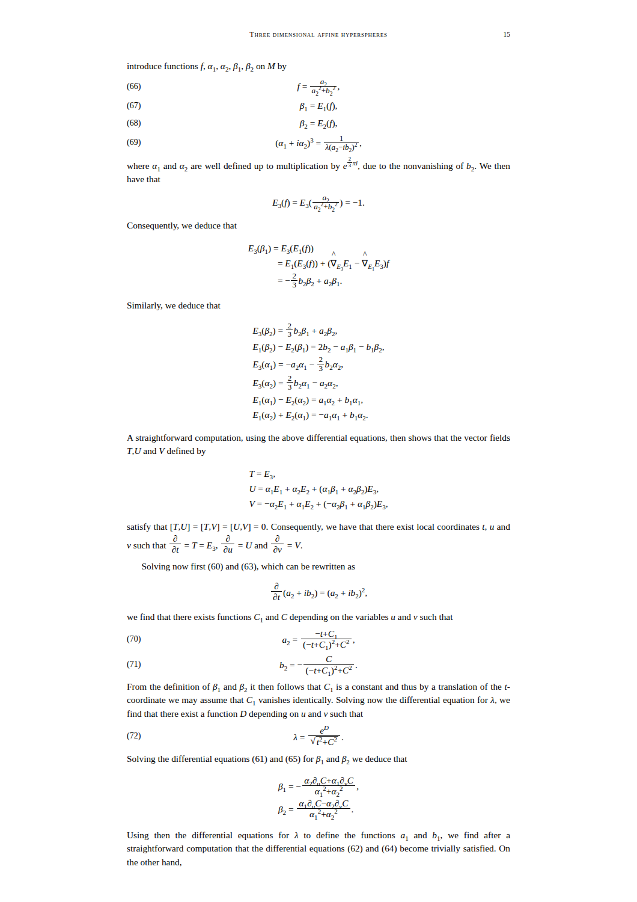Three dimensional affine hyperspheres 15
introduce functions f, α1, α2, β1, β2 on M by
(66)
f = a2 a22+b22,
(67)
β1 = E1(f),
(68)
β2 = E2(f),
(69)
(α1 + iα2)3 = 1 λ(a2−ib2)2,
where α1 and α2 are well defined up to multiplication by e23 πi, due to the nonvanishing of b2. We then have that
E3(f) = E3(a2 a22+b22) = −1.
Consequently, we deduce that
E3(β1) = E3(E1(f))
= E1(E3(f)) + (^∇E3E1 − ^∇E1E3)f
= −23 b2β2 + a2β1.
Similarly, we deduce that
E3(β2) = 23 b2β1 + a2β2,
E1(β2) − E2(β1) = 2b2 − a1β1 − b1β2,
E3(α1) = −a2α1 − 23 b2α2,
E3(α2) = 23 b2α1 − a2α2,
E1(α1) − E2(α2) = a1α2 + b1α1,
E1(α2) + E2(α1) = −a1α1 + b1α2.
A straightforward computation, using the above differential equations, then shows that the vector fields T,U and V defined by
T = E3,
U = α1E1 + α2E2 + (α1β1 + α2β2)E3,
V = −α2E1 + α1E2 + (−α2β1 + α1β2)E3,
satisfy that [T,U] = [T,V] = [U,V] = 0. Consequently, we have that there exist local coordinates t, u and v such that ∂∂t = T = E3, ∂∂u = U and ∂∂v = V.
Solving now first (60) and (63), which can be rewritten as
∂∂t(a2 + ib2) = (a2 + ib2)2,
we find that there exists functions C1 and C depending on the variables u and v such that
(70)
a2 = −t+C1(−t+C1)2+C2,
(71)
b2 = −C(−t+C1)2+C2.
From the definition of β1 and β2 it then follows that C1 is a constant and thus by a translation of the t-coordinate we may assume that C1 vanishes identically. Solving now the differential equation for λ, we find that there exist a function D depending on u and v such that
(72)
λ = eD t2+C2.
Solving the differential equations (61) and (65) for β1 and β2 we deduce that
β1 = −α2∂uC+α1∂vC α12+α22,
β2 = α1∂uC−α2∂vC α12+α22.
Using then the differential equations for λ to define the functions a1 and b1, we find after a straightforward computation that the differential equations (62) and (64) become trivially satisfied. On the other hand,